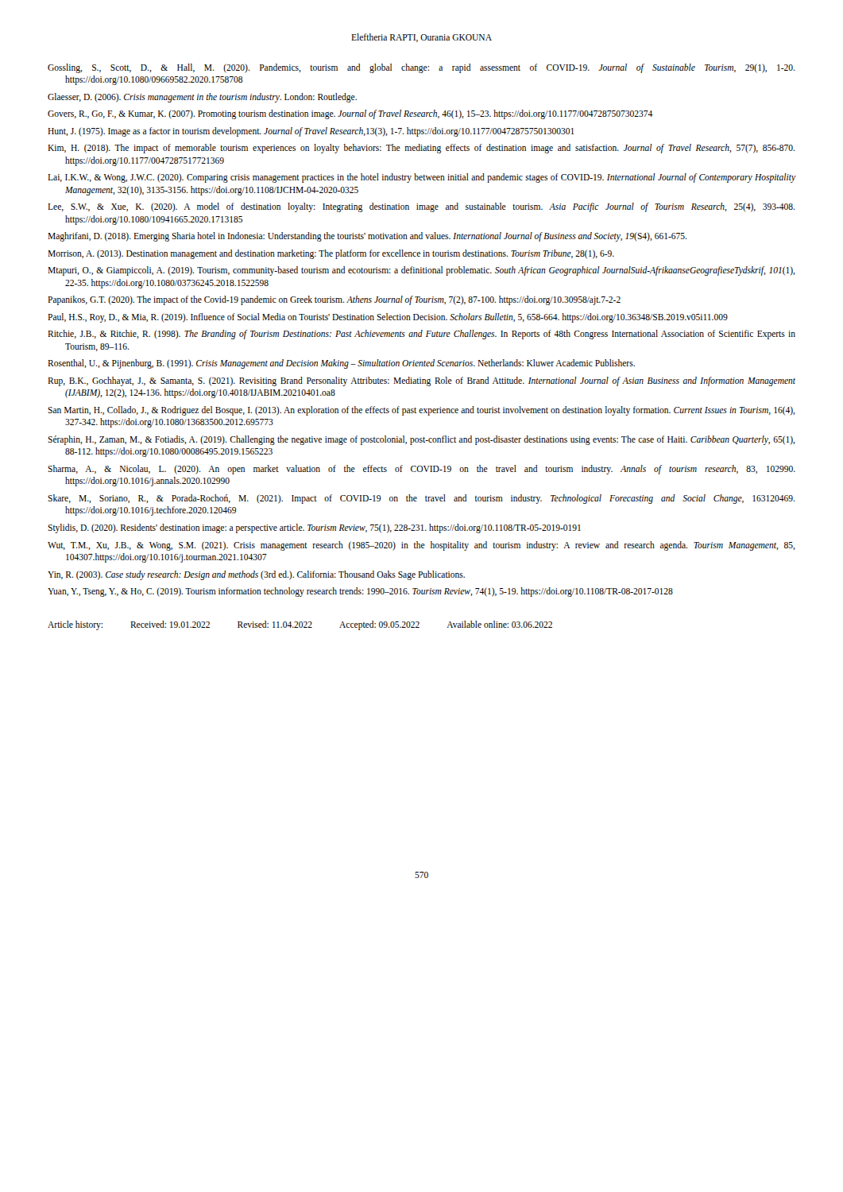Eleftheria RAPTI, Ourania GKOUNA
Gossling, S., Scott, D., & Hall, M. (2020). Pandemics, tourism and global change: a rapid assessment of COVID-19. Journal of Sustainable Tourism, 29(1), 1-20. https://doi.org/10.1080/09669582.2020.1758708
Glaesser, D. (2006). Crisis management in the tourism industry. London: Routledge.
Govers, R., Go, F., & Kumar, K. (2007). Promoting tourism destination image. Journal of Travel Research, 46(1), 15–23. https://doi.org/10.1177/0047287507302374
Hunt, J. (1975). Image as a factor in tourism development. Journal of Travel Research,13(3), 1-7. https://doi.org/10.1177/004728757501300301
Kim, H. (2018). The impact of memorable tourism experiences on loyalty behaviors: The mediating effects of destination image and satisfaction. Journal of Travel Research, 57(7), 856-870. https://doi.org/10.1177/0047287517721369
Lai, I.K.W., & Wong, J.W.C. (2020). Comparing crisis management practices in the hotel industry between initial and pandemic stages of COVID-19. International Journal of Contemporary Hospitality Management, 32(10), 3135-3156. https://doi.org/10.1108/IJCHM-04-2020-0325
Lee, S.W., & Xue, K. (2020). A model of destination loyalty: Integrating destination image and sustainable tourism. Asia Pacific Journal of Tourism Research, 25(4), 393-408. https://doi.org/10.1080/10941665.2020.1713185
Maghrifani, D. (2018). Emerging Sharia hotel in Indonesia: Understanding the tourists' motivation and values. International Journal of Business and Society, 19(S4), 661-675.
Morrison, A. (2013). Destination management and destination marketing: The platform for excellence in tourism destinations. Tourism Tribune, 28(1), 6-9.
Mtapuri, O., & Giampiccoli, A. (2019). Tourism, community-based tourism and ecotourism: a definitional problematic. South African Geographical JournalSuid-AfrikaanseGeografieseTydskrif, 101(1), 22-35. https://doi.org/10.1080/03736245.2018.1522598
Papanikos, G.T. (2020). The impact of the Covid-19 pandemic on Greek tourism. Athens Journal of Tourism, 7(2), 87-100. https://doi.org/10.30958/ajt.7-2-2
Paul, H.S., Roy, D., & Mia, R. (2019). Influence of Social Media on Tourists' Destination Selection Decision. Scholars Bulletin, 5, 658-664. https://doi.org/10.36348/SB.2019.v05i11.009
Ritchie, J.B., & Ritchie, R. (1998). The Branding of Tourism Destinations: Past Achievements and Future Challenges. In Reports of 48th Congress International Association of Scientific Experts in Tourism, 89–116.
Rosenthal, U., & Pijnenburg, B. (1991). Crisis Management and Decision Making – Simultation Oriented Scenarios. Netherlands: Kluwer Academic Publishers.
Rup, B.K., Gochhayat, J., & Samanta, S. (2021). Revisiting Brand Personality Attributes: Mediating Role of Brand Attitude. International Journal of Asian Business and Information Management (IJABIM), 12(2), 124-136. https://doi.org/10.4018/IJABIM.20210401.oa8
San Martin, H., Collado, J., & Rodriguez del Bosque, I. (2013). An exploration of the effects of past experience and tourist involvement on destination loyalty formation. Current Issues in Tourism, 16(4), 327-342. https://doi.org/10.1080/13683500.2012.695773
Séraphin, H., Zaman, M., & Fotiadis, A. (2019). Challenging the negative image of postcolonial, post-conflict and post-disaster destinations using events: The case of Haiti. Caribbean Quarterly, 65(1), 88-112. https://doi.org/10.1080/00086495.2019.1565223
Sharma, A., & Nicolau, L. (2020). An open market valuation of the effects of COVID-19 on the travel and tourism industry. Annals of tourism research, 83, 102990. https://doi.org/10.1016/j.annals.2020.102990
Skare, M., Soriano, R., & Porada-Rochoń, M. (2021). Impact of COVID-19 on the travel and tourism industry. Technological Forecasting and Social Change, 163120469. https://doi.org/10.1016/j.techfore.2020.120469
Stylidis, D. (2020). Residents' destination image: a perspective article. Tourism Review, 75(1), 228-231. https://doi.org/10.1108/TR-05-2019-0191
Wut, T.M., Xu, J.B., & Wong, S.M. (2021). Crisis management research (1985–2020) in the hospitality and tourism industry: A review and research agenda. Tourism Management, 85, 104307.https://doi.org/10.1016/j.tourman.2021.104307
Yin, R. (2003). Case study research: Design and methods (3rd ed.). California: Thousand Oaks Sage Publications.
Yuan, Y., Tseng, Y., & Ho, C. (2019). Tourism information technology research trends: 1990–2016. Tourism Review, 74(1), 5-19. https://doi.org/10.1108/TR-08-2017-0128
Article history: Received: 19.01.2022 Revised: 11.04.2022 Accepted: 09.05.2022 Available online: 03.06.2022
570